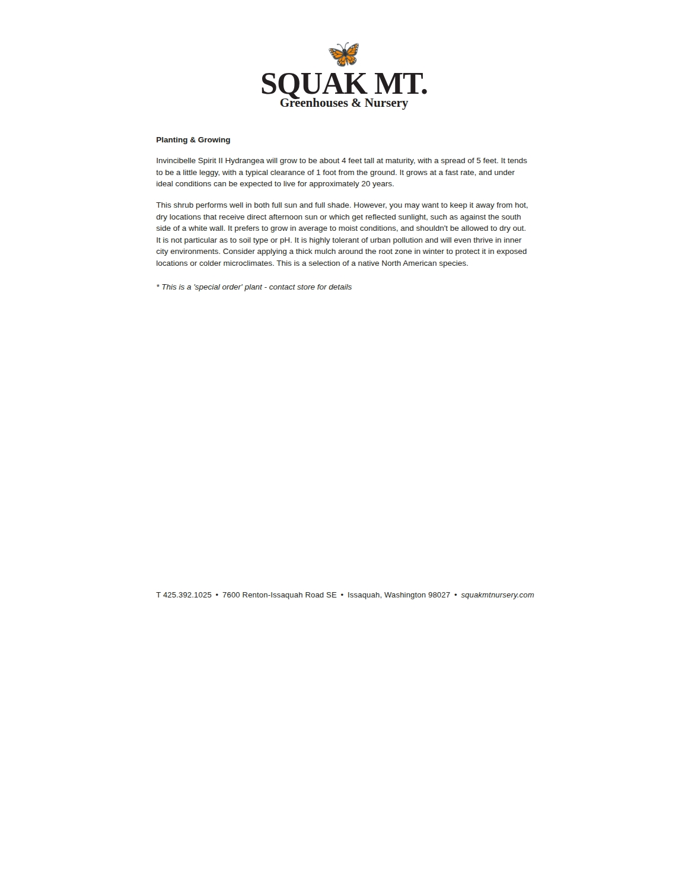🦋 SQUAK MT. Greenhouses & Nursery
Planting & Growing
Invincibelle Spirit II Hydrangea will grow to be about 4 feet tall at maturity, with a spread of 5 feet. It tends to be a little leggy, with a typical clearance of 1 foot from the ground. It grows at a fast rate, and under ideal conditions can be expected to live for approximately 20 years.
This shrub performs well in both full sun and full shade. However, you may want to keep it away from hot, dry locations that receive direct afternoon sun or which get reflected sunlight, such as against the south side of a white wall. It prefers to grow in average to moist conditions, and shouldn't be allowed to dry out. It is not particular as to soil type or pH. It is highly tolerant of urban pollution and will even thrive in inner city environments. Consider applying a thick mulch around the root zone in winter to protect it in exposed locations or colder microclimates. This is a selection of a native North American species.
* This is a 'special order' plant - contact store for details
T 425.392.1025•7600 Renton-Issaquah Road SE•Issaquah, Washington 98027•squakmtnursery.com